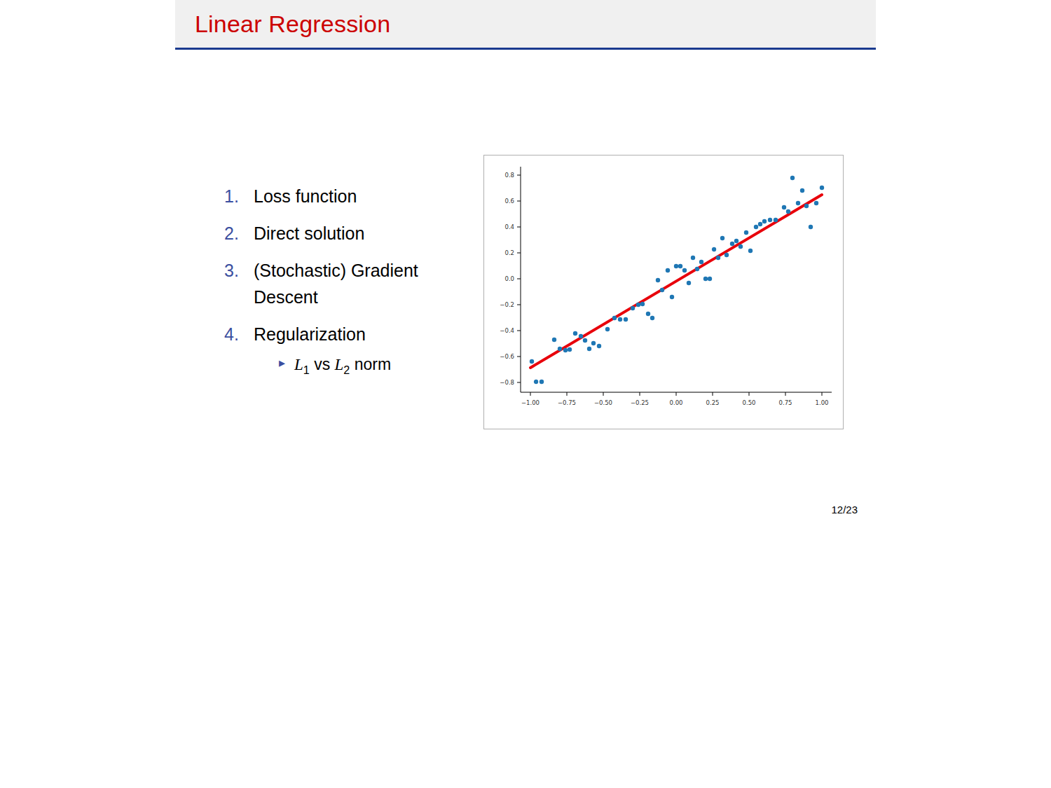Linear Regression
1. Loss function
2. Direct solution
3.(Stochastic) Gradient Descent
4. Regularization
L1 vs L2 norm
0.8 0.6 0.4 0.2 0.0 −0.2 −0.4 −0.6 −0.8 −1.00 −0.75 −0.50 −0.25 0.00 0.25 0.50 0.75 1.00
12/23